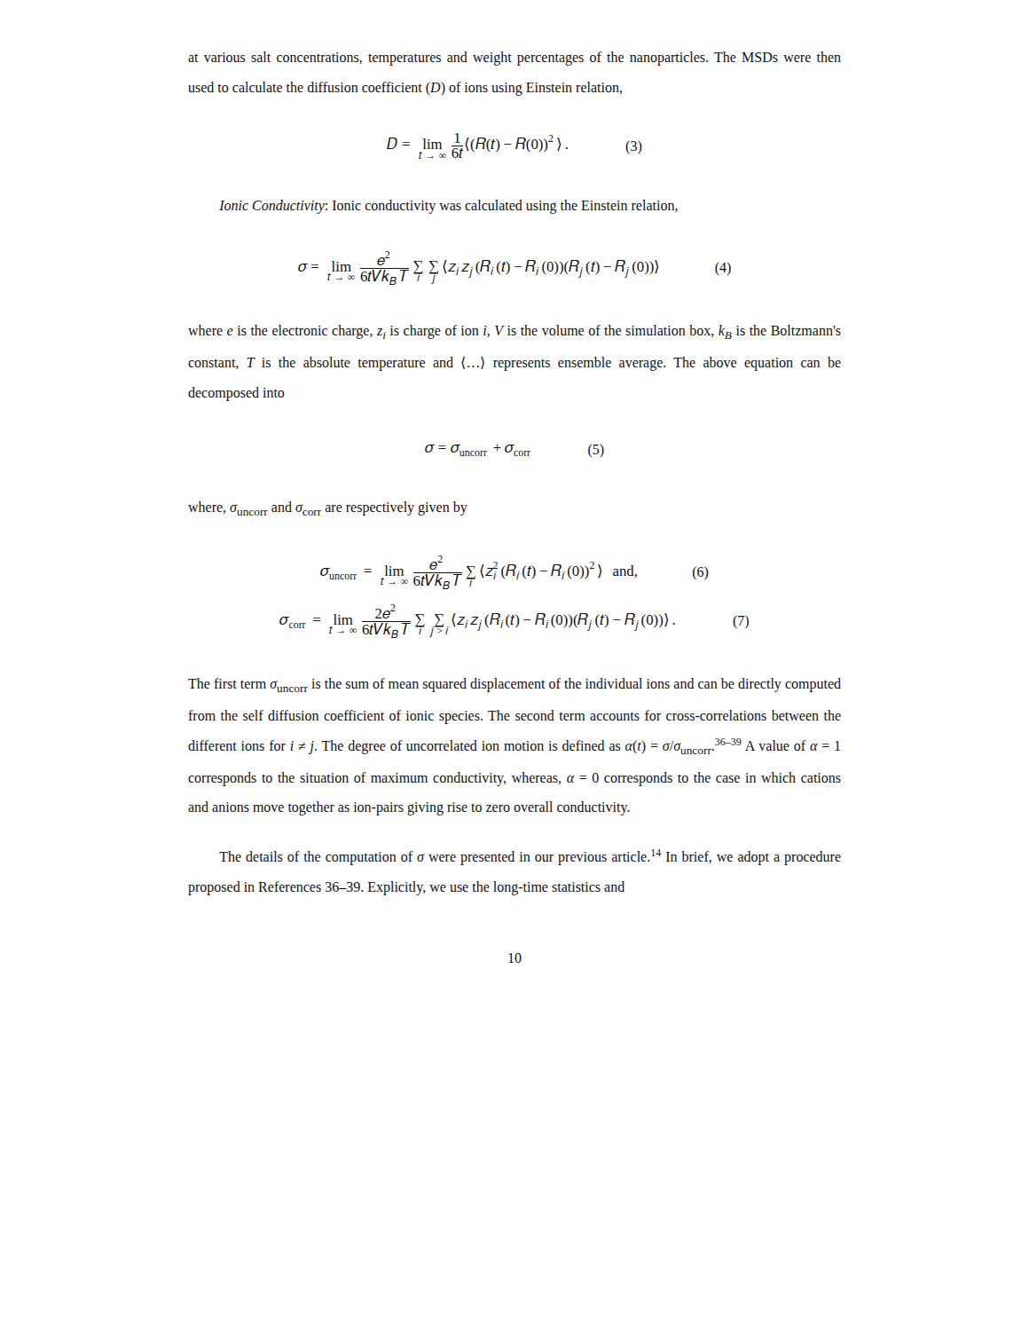at various salt concentrations, temperatures and weight percentages of the nanoparticles. The MSDs were then used to calculate the diffusion coefficient (D) of ions using Einstein relation,
D = lim t→∞ 16t ⟨ ( R(t) − R(0) ) 2 ⟩ .
(3)
Ionic Conductivity: Ionic conductivity was calculated using the Einstein relation,
σ = lim t→∞ e2 6tVkBT ∑i ∑j ⟨ zi zj ( Ri(t) − Ri(0) ) ( Rj(t) − Rj(0) ) ⟩
(4)
where e is the electronic charge, zi is charge of ion i, V is the volume of the simulation box, kB is the Boltzmann's constant, T is the absolute temperature and ⟨…⟩ represents ensemble average. The above equation can be decomposed into
σ = σuncorr + σcorr
(5)
where, σuncorr and σcorr are respectively given by
σuncorr = lim t→∞ e2 6tVkBT ∑i ⟨ zi2 ( Ri(t) − Ri(0) ) 2 ⟩ and,
(6)
σcorr = lim t→∞ 2e2 6tVkBT ∑i ∑j>i ⟨ zi zj ( Ri(t) − Ri(0) ) ( Rj(t) − Rj(0) ) ⟩ .
(7)
The first term σuncorr is the sum of mean squared displacement of the individual ions and can be directly computed from the self diffusion coefficient of ionic species. The second term accounts for cross-correlations between the different ions for i ≠ j. The degree of uncorrelated ion motion is defined as α(t) = σ/σuncorr.36–39 A value of α = 1 corresponds to the situation of maximum conductivity, whereas, α = 0 corresponds to the case in which cations and anions move together as ion-pairs giving rise to zero overall conductivity.
The details of the computation of σ were presented in our previous article.14 In brief, we adopt a procedure proposed in References 36–39. Explicitly, we use the long-time statistics and
10